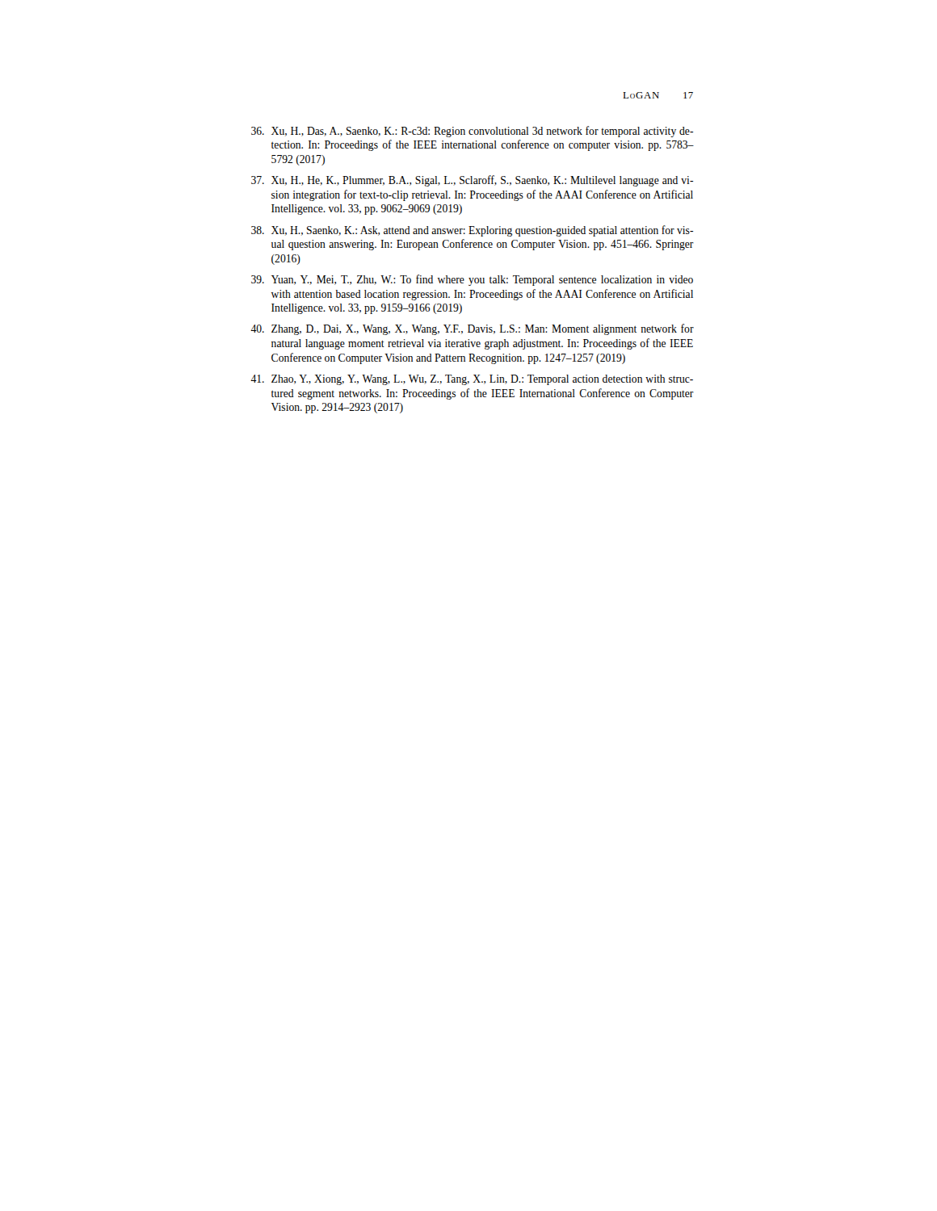LoGAN 17
36. Xu, H., Das, A., Saenko, K.: R-c3d: Region convolutional 3d network for temporal activity detection. In: Proceedings of the IEEE international conference on computer vision. pp. 5783–5792 (2017)
37. Xu, H., He, K., Plummer, B.A., Sigal, L., Sclaroff, S., Saenko, K.: Multilevel language and vision integration for text-to-clip retrieval. In: Proceedings of the AAAI Conference on Artificial Intelligence. vol. 33, pp. 9062–9069 (2019)
38. Xu, H., Saenko, K.: Ask, attend and answer: Exploring question-guided spatial attention for visual question answering. In: European Conference on Computer Vision. pp. 451–466. Springer (2016)
39. Yuan, Y., Mei, T., Zhu, W.: To find where you talk: Temporal sentence localization in video with attention based location regression. In: Proceedings of the AAAI Conference on Artificial Intelligence. vol. 33, pp. 9159–9166 (2019)
40. Zhang, D., Dai, X., Wang, X., Wang, Y.F., Davis, L.S.: Man: Moment alignment network for natural language moment retrieval via iterative graph adjustment. In: Proceedings of the IEEE Conference on Computer Vision and Pattern Recognition. pp. 1247–1257 (2019)
41. Zhao, Y., Xiong, Y., Wang, L., Wu, Z., Tang, X., Lin, D.: Temporal action detection with structured segment networks. In: Proceedings of the IEEE International Conference on Computer Vision. pp. 2914–2923 (2017)